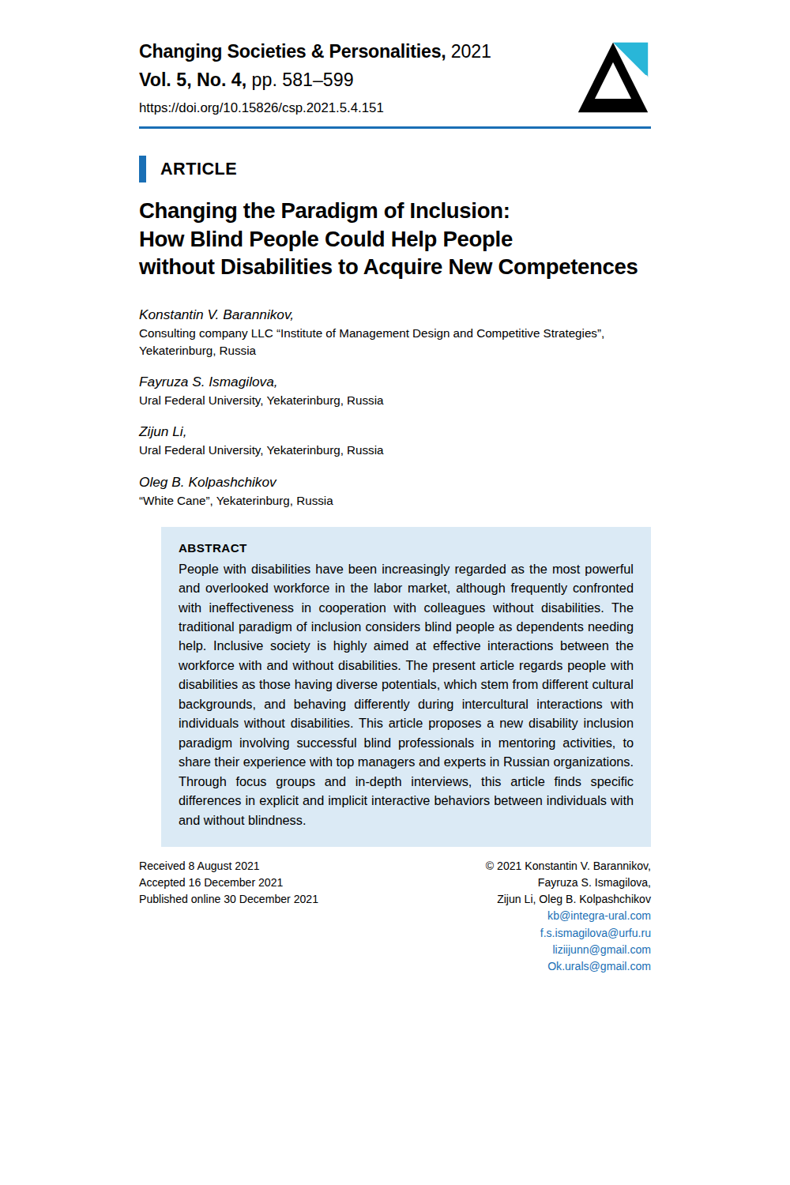Changing Societies & Personalities, 2021
Vol. 5, No. 4, pp. 581–599
https://doi.org/10.15826/csp.2021.5.4.151
CSP
ARTICLE
Changing the Paradigm of Inclusion:
How Blind People Could Help People
without Disabilities to Acquire New Competences
Konstantin V. Barannikov,
Consulting company LLC “Institute of Management Design and Competitive Strategies”,
Yekaterinburg, Russia
Fayruza S. Ismagilova,
Ural Federal University, Yekaterinburg, Russia
Zijun Li,
Ural Federal University, Yekaterinburg, Russia
Oleg B. Kolpashchikov
“White Cane”, Yekaterinburg, Russia
ABSTRACT
People with disabilities have been increasingly regarded as the most powerful and overlooked workforce in the labor market, although frequently confronted with ineffectiveness in cooperation with colleagues without disabilities. The traditional paradigm of inclusion considers blind people as dependents needing help. Inclusive society is highly aimed at effective interactions between the workforce with and without disabilities. The present article regards people with disabilities as those having diverse potentials, which stem from different cultural backgrounds, and behaving differently during intercultural interactions with individuals without disabilities. This article proposes a new disability inclusion paradigm involving successful blind professionals in mentoring activities, to share their experience with top managers and experts in Russian organizations. Through focus groups and in-depth interviews, this article finds specific differences in explicit and implicit interactive behaviors between individuals with and without blindness.
Received 8 August 2021
Accepted 16 December 2021
Published online 30 December 2021
© 2021 Konstantin V. Barannikov,
Fayruza S. Ismagilova,
Zijun Li, Oleg B. Kolpashchikov
kb@integra-ural.com
f.s.ismagilova@urfu.ru
liziijunn@gmail.com
Ok.urals@gmail.com